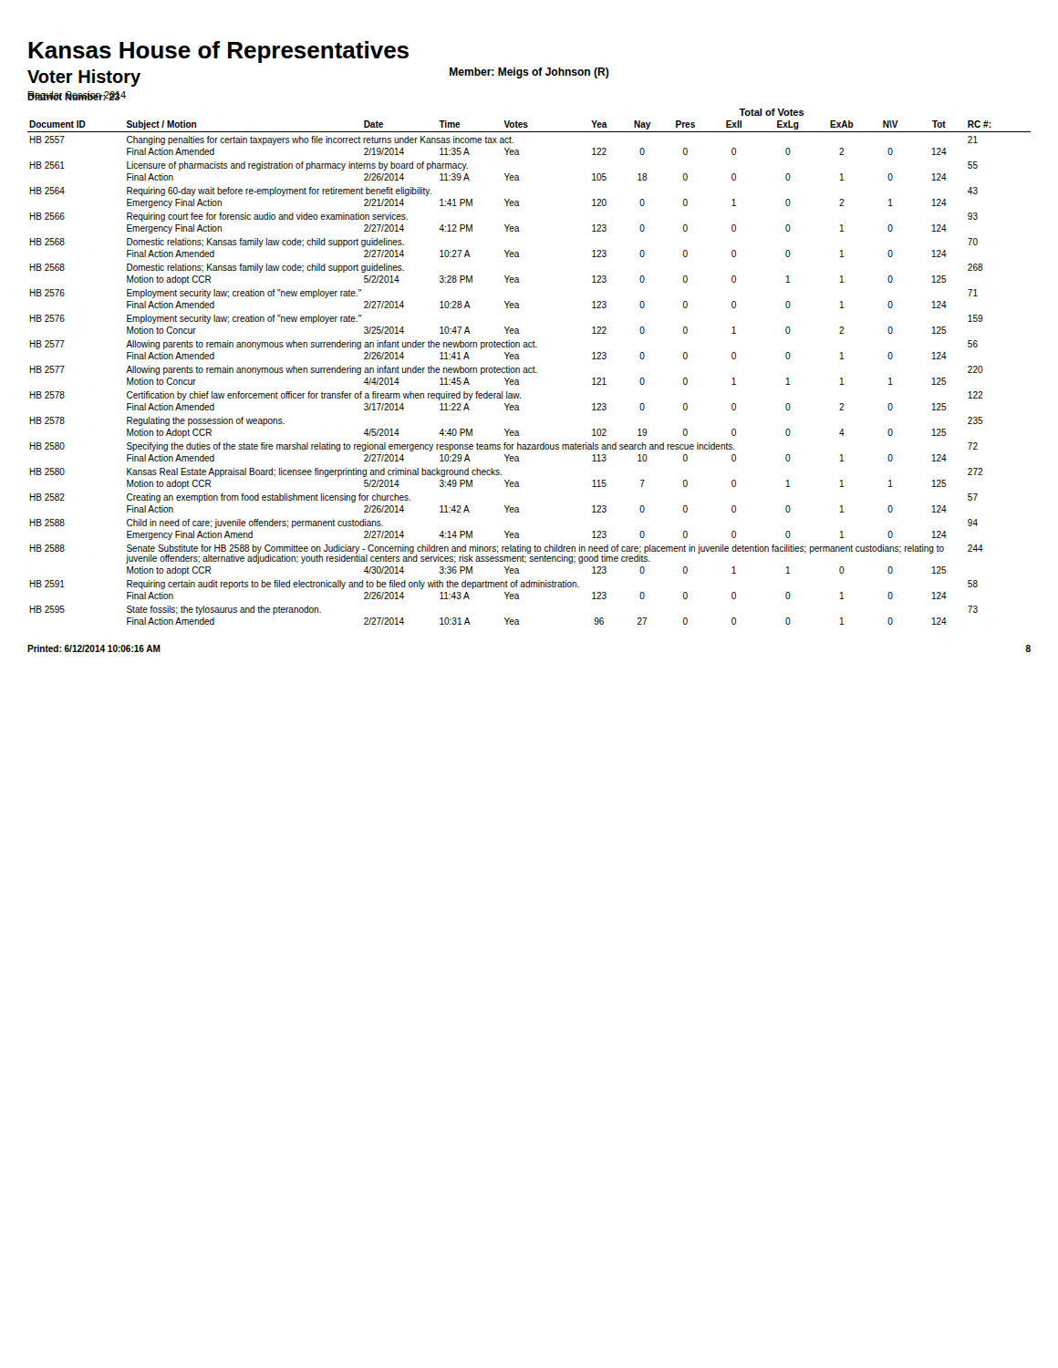Kansas House of Representatives
Voter History
Regular Session 2014
Member: Meigs of Johnson (R)
District Number: 23
| | Total of Votes | |
| Document ID | Subject / Motion | Date | Time | Votes | Yea | Nay | Pres | ExII | ExLg | ExAb | N\V | Tot | RC #: |
| HB 2557 | Changing penalties for certain taxpayers who file incorrect returns under Kansas income tax act. | 21 |
| | Final Action Amended | 2/19/2014 | 11:35 A | Yea | 122 | 0 | 0 | 0 | 0 | 2 | 0 | 124 | |
| HB 2561 | Licensure of pharmacists and registration of pharmacy interns by board of pharmacy. | 55 |
| | Final Action | 2/26/2014 | 11:39 A | Yea | 105 | 18 | 0 | 0 | 0 | 1 | 0 | 124 | |
| HB 2564 | Requiring 60-day wait before re-employment for retirement benefit eligibility. | 43 |
| | Emergency Final Action | 2/21/2014 | 1:41 PM | Yea | 120 | 0 | 0 | 1 | 0 | 2 | 1 | 124 | |
| HB 2566 | Requiring court fee for forensic audio and video examination services. | 93 |
| | Emergency Final Action | 2/27/2014 | 4:12 PM | Yea | 123 | 0 | 0 | 0 | 0 | 1 | 0 | 124 | |
| HB 2568 | Domestic relations; Kansas family law code; child support guidelines. | 70 |
| | Final Action Amended | 2/27/2014 | 10:27 A | Yea | 123 | 0 | 0 | 0 | 0 | 1 | 0 | 124 | |
| HB 2568 | Domestic relations; Kansas family law code; child support guidelines. | 268 |
| | Motion to adopt CCR | 5/2/2014 | 3:28 PM | Yea | 123 | 0 | 0 | 0 | 1 | 1 | 0 | 125 | |
| HB 2576 | Employment security law; creation of "new employer rate." | 71 |
| | Final Action Amended | 2/27/2014 | 10:28 A | Yea | 123 | 0 | 0 | 0 | 0 | 1 | 0 | 124 | |
| HB 2576 | Employment security law; creation of "new employer rate." | 159 |
| | Motion to Concur | 3/25/2014 | 10:47 A | Yea | 122 | 0 | 0 | 1 | 0 | 2 | 0 | 125 | |
| HB 2577 | Allowing parents to remain anonymous when surrendering an infant under the newborn protection act. | 56 |
| | Final Action Amended | 2/26/2014 | 11:41 A | Yea | 123 | 0 | 0 | 0 | 0 | 1 | 0 | 124 | |
| HB 2577 | Allowing parents to remain anonymous when surrendering an infant under the newborn protection act. | 220 |
| | Motion to Concur | 4/4/2014 | 11:45 A | Yea | 121 | 0 | 0 | 1 | 1 | 1 | 1 | 125 | |
| HB 2578 | Certification by chief law enforcement officer for transfer of a firearm when required by federal law. | 122 |
| | Final Action Amended | 3/17/2014 | 11:22 A | Yea | 123 | 0 | 0 | 0 | 0 | 2 | 0 | 125 | |
| HB 2578 | Regulating the possession of weapons. | 235 |
| | Motion to Adopt CCR | 4/5/2014 | 4:40 PM | Yea | 102 | 19 | 0 | 0 | 0 | 4 | 0 | 125 | |
| HB 2580 | Specifying the duties of the state fire marshal relating to regional emergency response teams for hazardous materials and search and rescue incidents. | 72 |
| | Final Action Amended | 2/27/2014 | 10:29 A | Yea | 113 | 10 | 0 | 0 | 0 | 1 | 0 | 124 | |
| HB 2580 | Kansas Real Estate Appraisal Board; licensee fingerprinting and criminal background checks. | 272 |
| | Motion to adopt CCR | 5/2/2014 | 3:49 PM | Yea | 115 | 7 | 0 | 0 | 1 | 1 | 1 | 125 | |
| HB 2582 | Creating an exemption from food establishment licensing for churches. | 57 |
| | Final Action | 2/26/2014 | 11:42 A | Yea | 123 | 0 | 0 | 0 | 0 | 1 | 0 | 124 | |
| HB 2588 | Child in need of care; juvenile offenders; permanent custodians. | 94 |
| | Emergency Final Action Amend | 2/27/2014 | 4:14 PM | Yea | 123 | 0 | 0 | 0 | 0 | 1 | 0 | 124 | |
| HB 2588 | Senate Substitute for HB 2588 by Committee on Judiciary - Concerning children and minors; relating to children in need of care; placement in juvenile detention facilities; permanent custodians; relating to juvenile offenders; alternative adjudication; youth residential centers and services; risk assessment; sentencing; good time credits. | 244 |
| | Motion to adopt CCR | 4/30/2014 | 3:36 PM | Yea | 123 | 0 | 0 | 1 | 1 | 0 | 0 | 125 | |
| HB 2591 | Requiring certain audit reports to be filed electronically and to be filed only with the department of administration. | 58 |
| | Final Action | 2/26/2014 | 11:43 A | Yea | 123 | 0 | 0 | 0 | 0 | 1 | 0 | 124 | |
| HB 2595 | State fossils; the tylosaurus and the pteranodon. | 73 |
| | Final Action Amended | 2/27/2014 | 10:31 A | Yea | 96 | 27 | 0 | 0 | 0 | 1 | 0 | 124 | |
Printed: 6/12/2014 10:06:16 AM
8